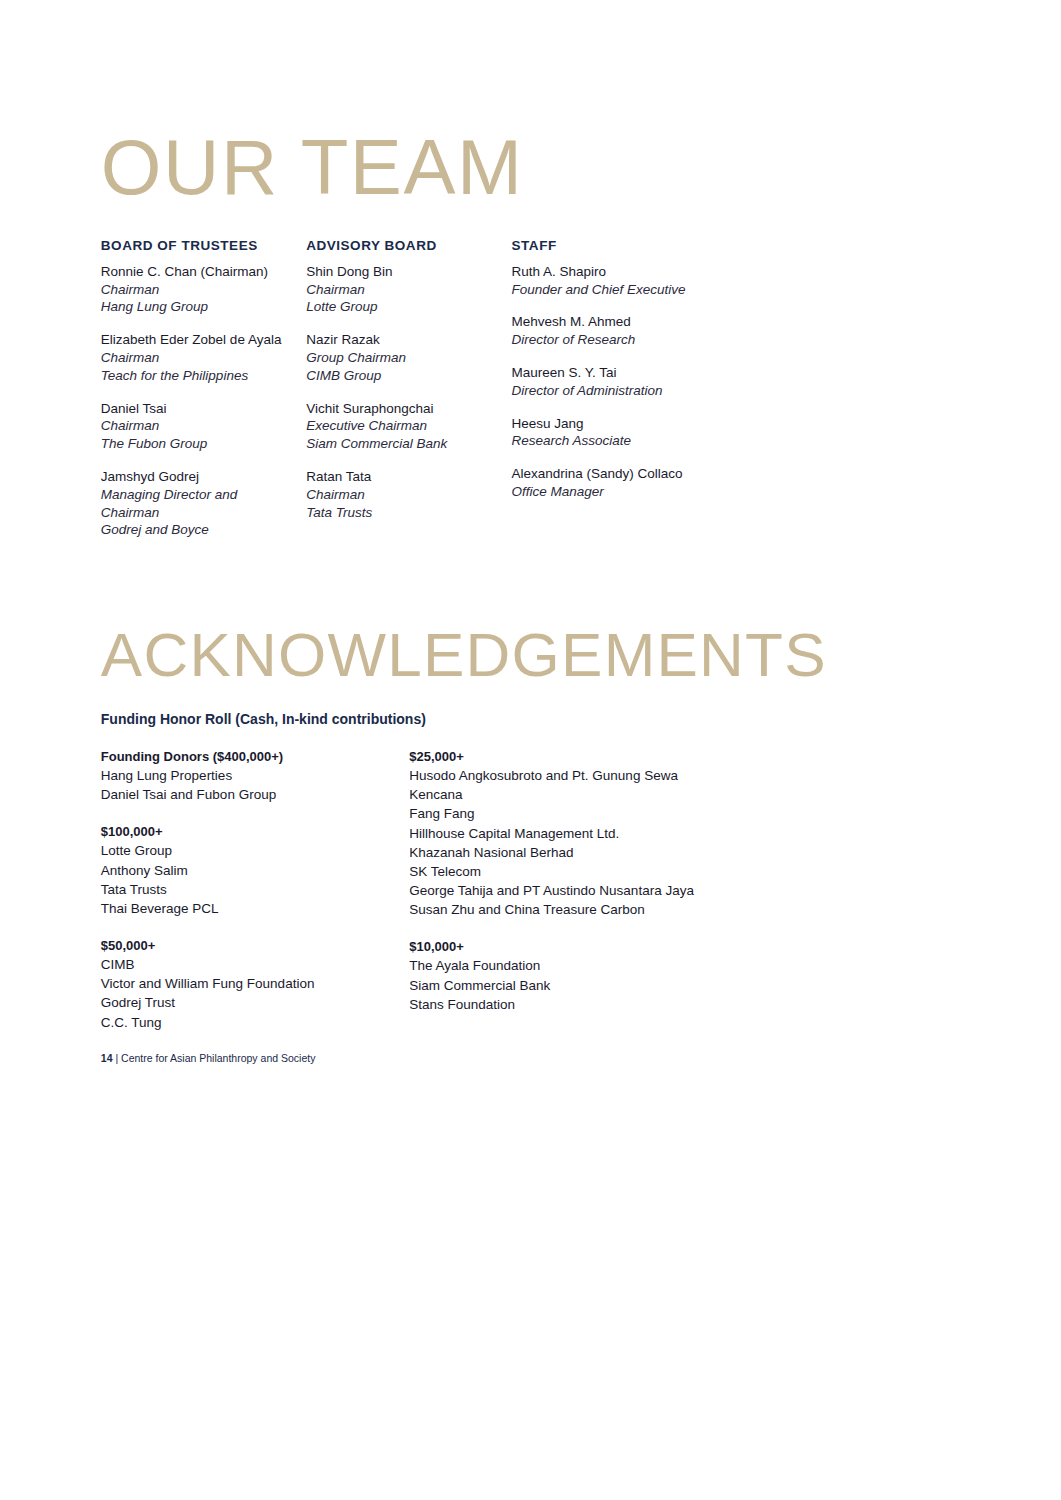OUR TEAM
Board of Trustees
Ronnie C. Chan (Chairman) Chairman Hang Lung Group
Elizabeth Eder Zobel de Ayala Chairman Teach for the Philippines
Daniel Tsai Chairman The Fubon Group
Jamshyd Godrej Managing Director and Chairman Godrej and Boyce
Advisory Board
Shin Dong Bin Chairman Lotte Group
Nazir Razak Group Chairman CIMB Group
Vichit Suraphongchai Executive Chairman Siam Commercial Bank
Ratan Tata Chairman Tata Trusts
Staff
Ruth A. Shapiro Founder and Chief Executive
Mehvesh M. Ahmed Director of Research
Maureen S. Y. Tai Director of Administration
Heesu Jang Research Associate
Alexandrina (Sandy) Collaco Office Manager
ACKNOWLEDGEMENTS
Funding Honor Roll (Cash, In-kind contributions)
Founding Donors ($400,000+)
Hang Lung Properties
Daniel Tsai and Fubon Group
$100,000+
Lotte Group
Anthony Salim
Tata Trusts
Thai Beverage PCL
$50,000+
CIMB
Victor and William Fung Foundation
Godrej Trust
C.C. Tung
$25,000+
Husodo Angkosubroto and Pt. Gunung Sewa Kencana
Fang Fang
Hillhouse Capital Management Ltd.
Khazanah Nasional Berhad
SK Telecom
George Tahija and PT Austindo Nusantara Jaya
Susan Zhu and China Treasure Carbon
$10,000+
The Ayala Foundation
Siam Commercial Bank
Stans Foundation
14 | Centre for Asian Philanthropy and Society